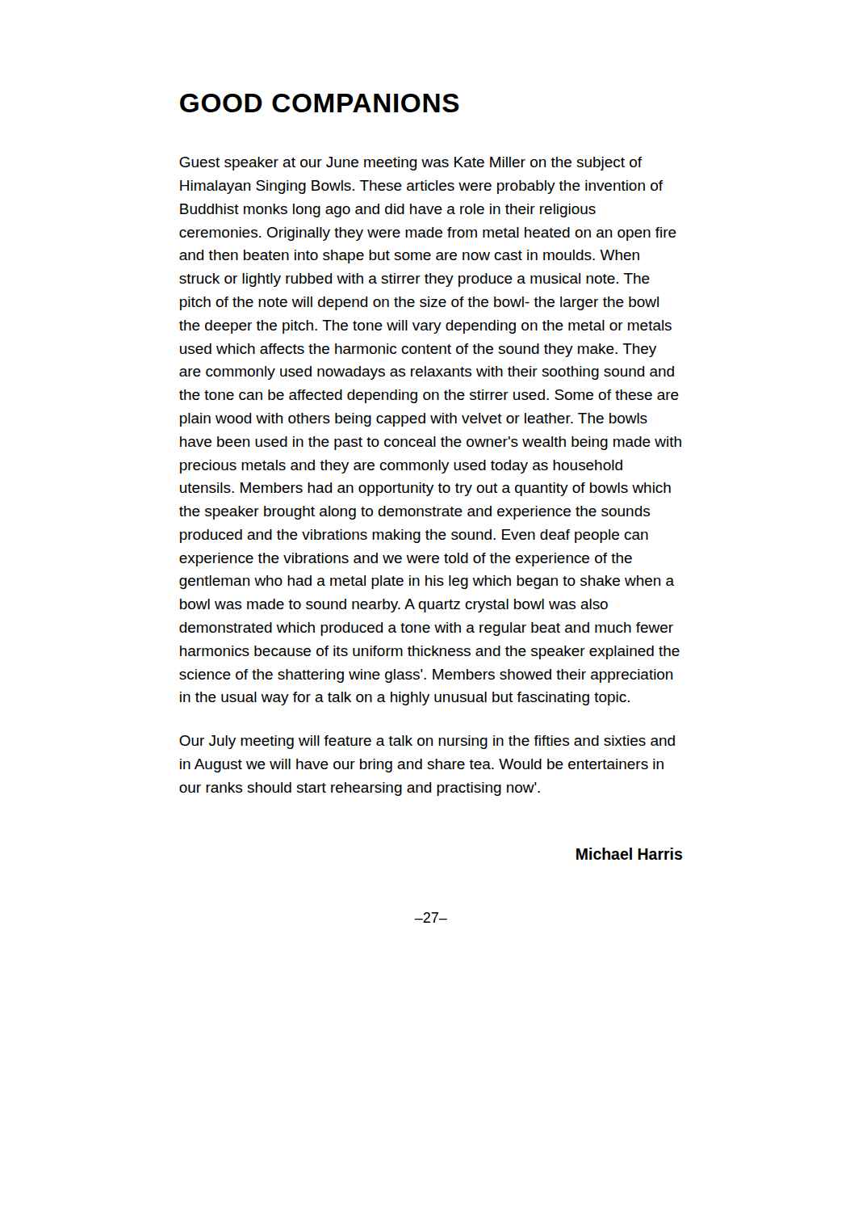GOOD COMPANIONS
Guest speaker at our June meeting was Kate Miller on the subject of Himalayan Singing Bowls. These articles were probably the invention of Buddhist monks long ago and did have a role in their religious ceremonies. Originally they were made from metal heated on an open fire and then beaten into shape but some are now cast in moulds. When struck or lightly rubbed with a stirrer they produce a musical note. The pitch of the note will depend on the size of the bowl- the larger the bowl the deeper the pitch. The tone will vary depending on the metal or metals used which affects the harmonic content of the sound they make. They are commonly used nowadays as relaxants with their soothing sound and the tone can be affected depending on the stirrer used. Some of these are plain wood with others being capped with velvet or leather. The bowls have been used in the past to conceal the owner's wealth being made with precious metals and they are commonly used today as household utensils. Members had an opportunity to try out a quantity of bowls which the speaker brought along to demonstrate and experience the sounds produced and the vibrations making the sound. Even deaf people can experience the vibrations and we were told of the experience of the gentleman who had a metal plate in his leg which began to shake when a bowl was made to sound nearby. A quartz crystal bowl was also demonstrated which produced a tone with a regular beat and much fewer harmonics because of its uniform thickness and the speaker explained the science of the shattering wine glass'. Members showed their appreciation in the usual way for a talk on a highly unusual but fascinating topic.
Our July meeting will feature a talk on nursing in the fifties and sixties and in August we will have our bring and share tea. Would be entertainers in our ranks should start rehearsing and practising now'.
Michael Harris
–27–